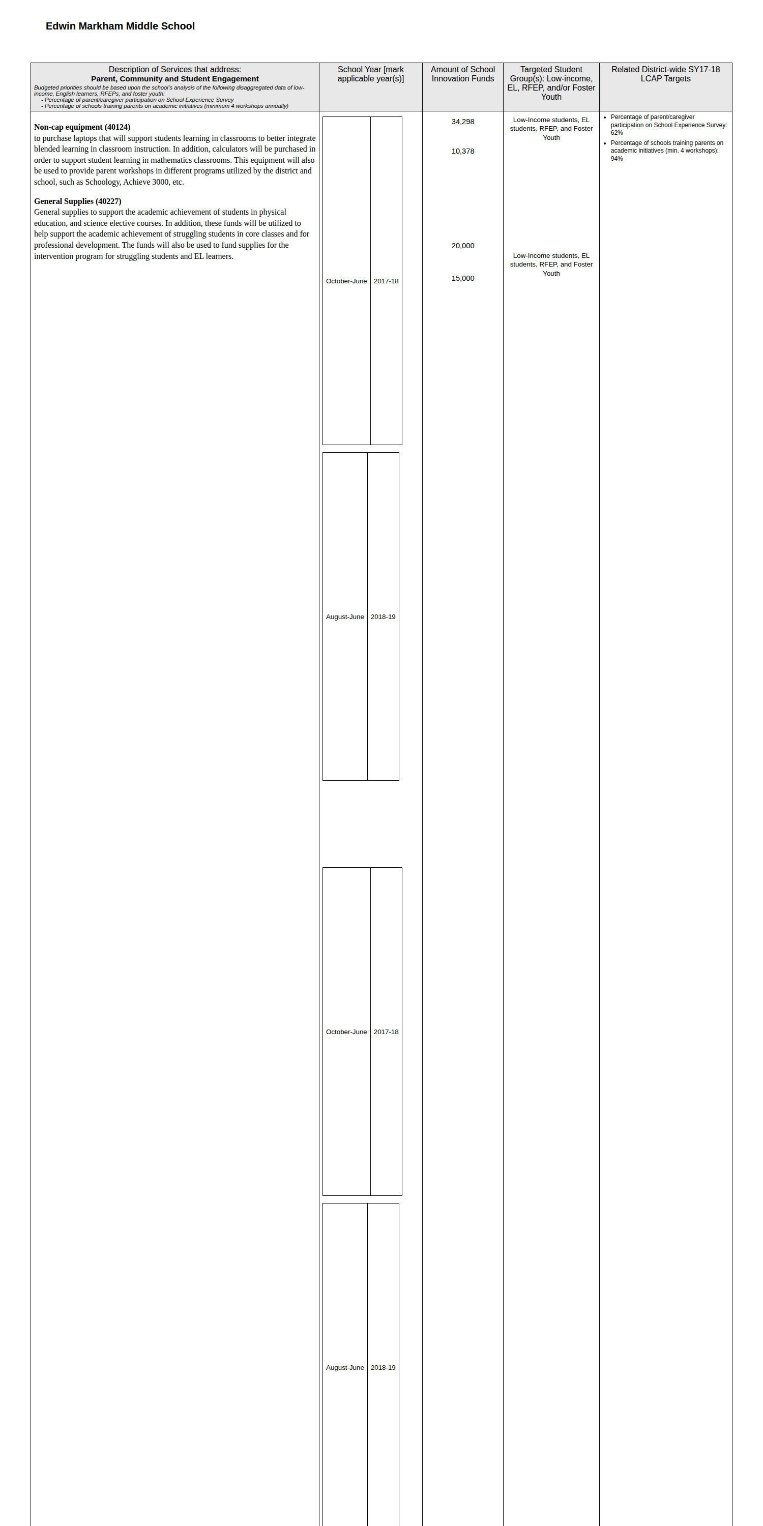Edwin Markham Middle School
| Description of Services that address: Parent, Community and Student Engagement Budgeted priorities should be based upon the school’s analysis of the following disaggregated data of low-income, English learners, RFEPs, and foster youth: Percentage of parent/caregiver participation on School Experience Survey Percentage of schools training parents on academic initiatives (minimum 4 workshops annually) | School Year [mark applicable year(s)] | Amount of School Innovation Funds | Targeted Student Group(s): Low-income, EL, RFEP, and/or Foster Youth | Related District-wide SY17-18 LCAP Targets |
| --- | --- | --- | --- | --- |
| Non-cap equipment (40124) to purchase laptops that will support students learning in classrooms to better integrate blended learning in classroom instruction. In addition, calculators will be purchased in order to support student learning in mathematics classrooms. This equipment will also be used to provide parent workshops in different programs utilized by the district and school, such as Schoology, Achieve 3000, etc. General Supplies (40227) General supplies to support the academic achievement of students in physical education, and science elective courses. In addition, these funds will be utilized to help support the academic achievement of struggling students in core classes and for professional development. The funds will also be used to fund supplies for the intervention program for struggling students and EL learners. | / October-June / 2017-18 / / August-June / 2018-19 / / October-June / 2017-18 / / August-June / 2018-19 / | 34,298 10,378 20,000 15,000 | Low-Income students, EL students, RFEP, and Foster Youth Low-Income students, EL students, RFEP, and Foster Youth | Percentage of parent/caregiver participation on School Experience Survey: 62% Percentage of schools training parents on academic initiatives (min. 4 workshops): 94% |
11